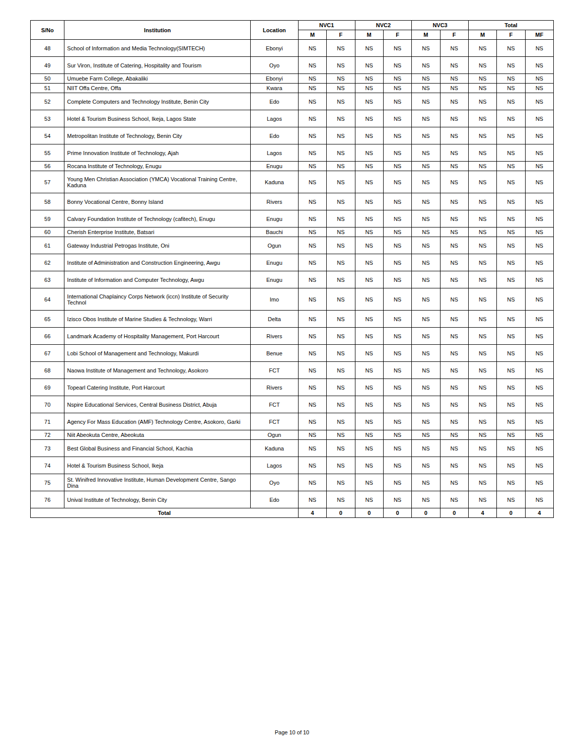| S/No | Institution | Location | NVC1 | NVC2 | NVC3 | Total |
| --- | --- | --- | --- | --- | --- | --- |
| M | F | M | F | M | F | M | F | MF |
| 48 | School of Information and Media Technology(SIMTECH) | Ebonyi | NS | NS | NS | NS | NS | NS | NS | NS | NS |
| 49 | Sur Viron, Institute of Catering, Hospitality and Tourism | Oyo | NS | NS | NS | NS | NS | NS | NS | NS | NS |
| 50 | Umuebe Farm College, Abakaliki | Ebonyi | NS | NS | NS | NS | NS | NS | NS | NS | NS |
| 51 | NIIT Offa Centre, Offa | Kwara | NS | NS | NS | NS | NS | NS | NS | NS | NS |
| 52 | Complete Computers and Technology Institute, Benin City | Edo | NS | NS | NS | NS | NS | NS | NS | NS | NS |
| 53 | Hotel & Tourism Business School, Ikeja, Lagos State | Lagos | NS | NS | NS | NS | NS | NS | NS | NS | NS |
| 54 | Metropolitan Institute of Technology, Benin City | Edo | NS | NS | NS | NS | NS | NS | NS | NS | NS |
| 55 | Prime Innovation Institute of Technology, Ajah | Lagos | NS | NS | NS | NS | NS | NS | NS | NS | NS |
| 56 | Rocana Institute of Technology, Enugu | Enugu | NS | NS | NS | NS | NS | NS | NS | NS | NS |
| 57 | Young Men Christian Association (YMCA) Vocational Training Centre, Kaduna | Kaduna | NS | NS | NS | NS | NS | NS | NS | NS | NS |
| 58 | Bonny Vocational Centre, Bonny Island | Rivers | NS | NS | NS | NS | NS | NS | NS | NS | NS |
| 59 | Calvary Foundation Institute of Technology (cafitech), Enugu | Enugu | NS | NS | NS | NS | NS | NS | NS | NS | NS |
| 60 | Cherish Enterprise Institute, Batsari | Bauchi | NS | NS | NS | NS | NS | NS | NS | NS | NS |
| 61 | Gateway Industrial Petrogas Institute, Oni | Ogun | NS | NS | NS | NS | NS | NS | NS | NS | NS |
| 62 | Institute of Administration and Construction Engineering, Awgu | Enugu | NS | NS | NS | NS | NS | NS | NS | NS | NS |
| 63 | Institute of Information and Computer Technology, Awgu | Enugu | NS | NS | NS | NS | NS | NS | NS | NS | NS |
| 64 | International Chaplaincy Corps Network (iccn) Institute of Security Technol | Imo | NS | NS | NS | NS | NS | NS | NS | NS | NS |
| 65 | Izisco Obos Institute of Marine Studies & Technology, Warri | Delta | NS | NS | NS | NS | NS | NS | NS | NS | NS |
| 66 | Landmark Academy of Hospitality Management, Port Harcourt | Rivers | NS | NS | NS | NS | NS | NS | NS | NS | NS |
| 67 | Lobi School of Management and Technology, Makurdi | Benue | NS | NS | NS | NS | NS | NS | NS | NS | NS |
| 68 | Naowa Institute of Management and Technology, Asokoro | FCT | NS | NS | NS | NS | NS | NS | NS | NS | NS |
| 69 | Topearl Catering Institute, Port Harcourt | Rivers | NS | NS | NS | NS | NS | NS | NS | NS | NS |
| 70 | Nspire Educational Services, Central Business District, Abuja | FCT | NS | NS | NS | NS | NS | NS | NS | NS | NS |
| 71 | Agency For Mass Education (AMF) Technology Centre, Asokoro, Garki | FCT | NS | NS | NS | NS | NS | NS | NS | NS | NS |
| 72 | Niit Abeokuta Centre, Abeokuta | Ogun | NS | NS | NS | NS | NS | NS | NS | NS | NS |
| 73 | Best Global Business and Financial School, Kachia | Kaduna | NS | NS | NS | NS | NS | NS | NS | NS | NS |
| 74 | Hotel & Tourism Business School, Ikeja | Lagos | NS | NS | NS | NS | NS | NS | NS | NS | NS |
| 75 | St. Winifred Innovative Institute, Human Development Centre, Sango Dina | Oyo | NS | NS | NS | NS | NS | NS | NS | NS | NS |
| 76 | Unival Institute of Technology, Benin City | Edo | NS | NS | NS | NS | NS | NS | NS | NS | NS |
| Total | 4 | 0 | 0 | 0 | 0 | 0 | 4 | 0 | 4 |
Page 10 of 10